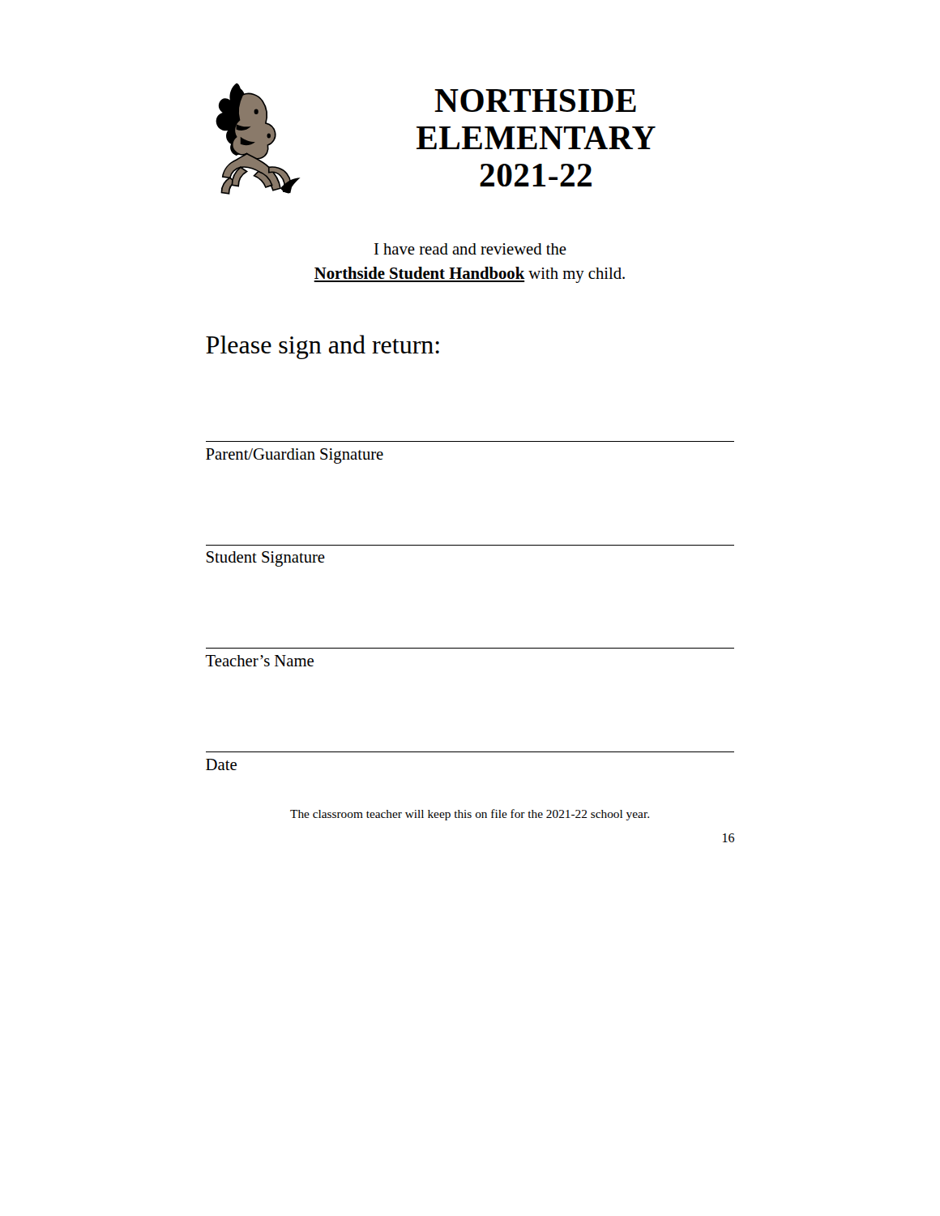NORTHSIDE ELEMENTARY
2021-22
I have read and reviewed the
Northside Student Handbook with my child.
Please sign and return:
Parent/Guardian Signature
Student Signature
Teacher’s Name
Date
The classroom teacher will keep this on file for the 2021-22 school year.
16